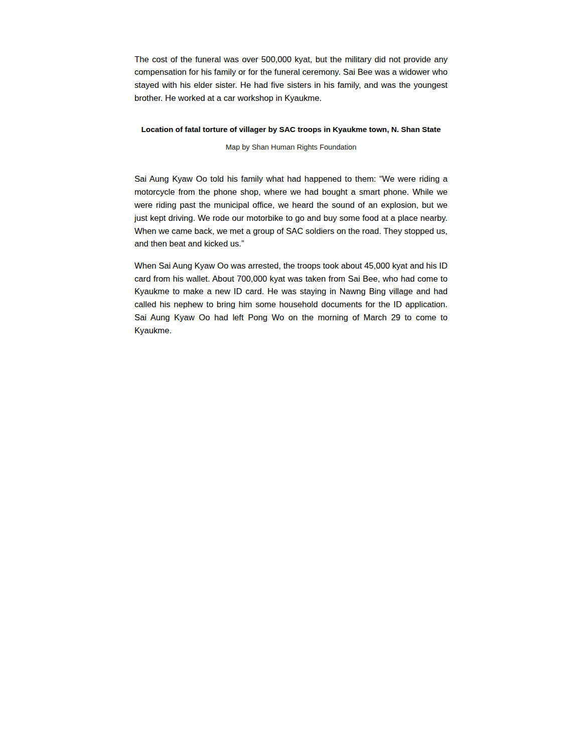The cost of the funeral was over 500,000 kyat, but the military did not provide any compensation for his family or for the funeral ceremony. Sai Bee was a widower who stayed with his elder sister. He had five sisters in his family, and was the youngest brother. He worked at a car workshop in Kyaukme.
Location of fatal torture of villager by SAC troops in Kyaukme town, N. Shan State
Map by Shan Human Rights Foundation
Sai Aung Kyaw Oo told his family what had happened to them: “We were riding a motorcycle from the phone shop, where we had bought a smart phone. While we were riding past the municipal office, we heard the sound of an explosion, but we just kept driving. We rode our motorbike to go and buy some food at a place nearby. When we came back, we met a group of SAC soldiers on the road. They stopped us, and then beat and kicked us.”
When Sai Aung Kyaw Oo was arrested, the troops took about 45,000 kyat and his ID card from his wallet. About 700,000 kyat was taken from Sai Bee, who had come to Kyaukme to make a new ID card. He was staying in Nawng Bing village and had called his nephew to bring him some household documents for the ID application. Sai Aung Kyaw Oo had left Pong Wo on the morning of March 29 to come to Kyaukme.